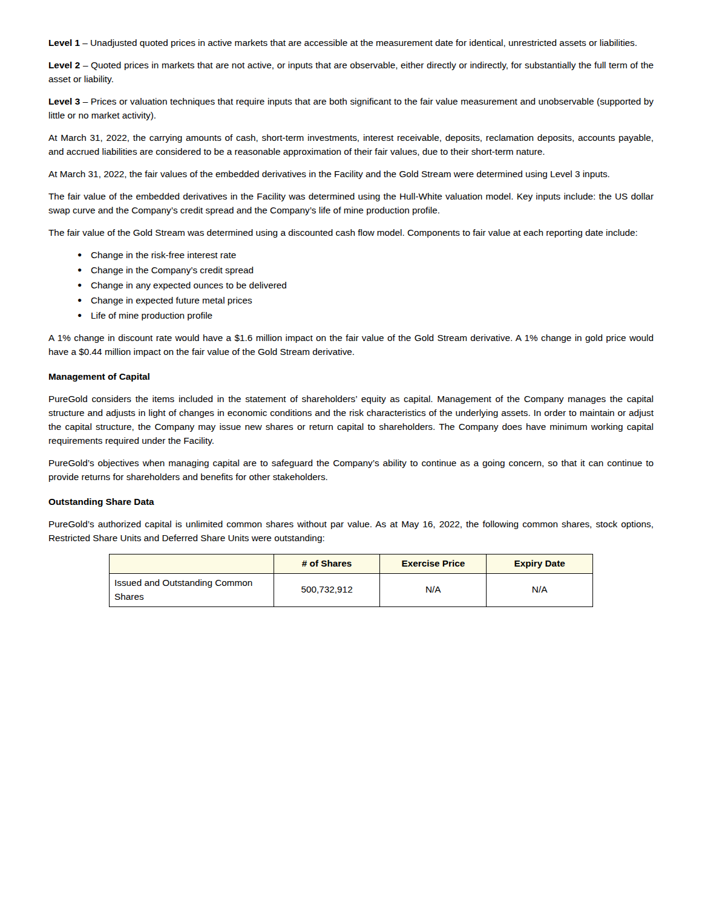Level 1 – Unadjusted quoted prices in active markets that are accessible at the measurement date for identical, unrestricted assets or liabilities.
Level 2 – Quoted prices in markets that are not active, or inputs that are observable, either directly or indirectly, for substantially the full term of the asset or liability.
Level 3 – Prices or valuation techniques that require inputs that are both significant to the fair value measurement and unobservable (supported by little or no market activity).
At March 31, 2022, the carrying amounts of cash, short-term investments, interest receivable, deposits, reclamation deposits, accounts payable, and accrued liabilities are considered to be a reasonable approximation of their fair values, due to their short-term nature.
At March 31, 2022, the fair values of the embedded derivatives in the Facility and the Gold Stream were determined using Level 3 inputs.
The fair value of the embedded derivatives in the Facility was determined using the Hull-White valuation model. Key inputs include: the US dollar swap curve and the Company’s credit spread and the Company’s life of mine production profile.
The fair value of the Gold Stream was determined using a discounted cash flow model. Components to fair value at each reporting date include:
Change in the risk-free interest rate
Change in the Company’s credit spread
Change in any expected ounces to be delivered
Change in expected future metal prices
Life of mine production profile
A 1% change in discount rate would have a $1.6 million impact on the fair value of the Gold Stream derivative. A 1% change in gold price would have a $0.44 million impact on the fair value of the Gold Stream derivative.
Management of Capital
PureGold considers the items included in the statement of shareholders’ equity as capital. Management of the Company manages the capital structure and adjusts in light of changes in economic conditions and the risk characteristics of the underlying assets. In order to maintain or adjust the capital structure, the Company may issue new shares or return capital to shareholders. The Company does have minimum working capital requirements required under the Facility.
PureGold’s objectives when managing capital are to safeguard the Company’s ability to continue as a going concern, so that it can continue to provide returns for shareholders and benefits for other stakeholders.
Outstanding Share Data
PureGold’s authorized capital is unlimited common shares without par value. As at May 16, 2022, the following common shares, stock options, Restricted Share Units and Deferred Share Units were outstanding:
| | # of Shares | Exercise Price | Expiry Date |
| --- | --- | --- | --- |
| Issued and Outstanding Common Shares | 500,732,912 | N/A | N/A |